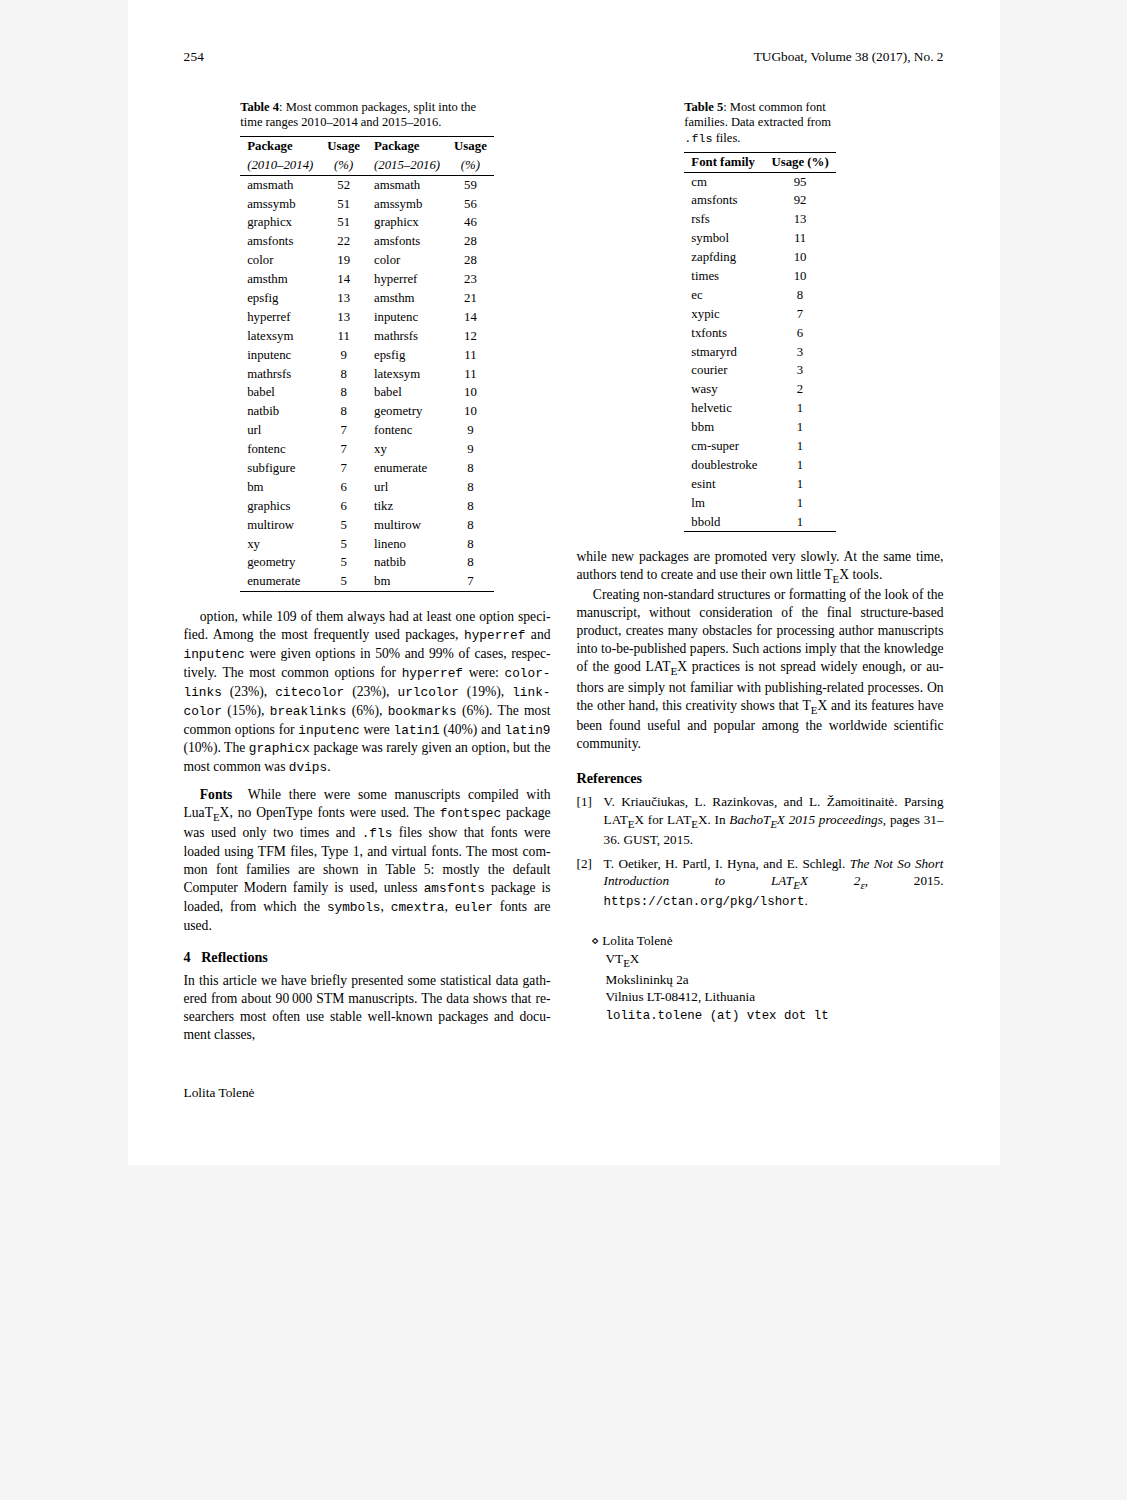254 TUGboat, Volume 38 (2017), No. 2
Table 4 : Most common packages, split into the time ranges 2010–2014 and 2015–2016.
| Package | Usage | Package | Usage |
| --- | --- | --- | --- |
| (2010–2014) | (%) | (2015–2016) | (%) |
| amsmath | 52 | amsmath | 59 |
| amssymb | 51 | amssymb | 56 |
| graphicx | 51 | graphicx | 46 |
| amsfonts | 22 | amsfonts | 28 |
| color | 19 | color | 28 |
| amsthm | 14 | hyperref | 23 |
| epsfig | 13 | amsthm | 21 |
| hyperref | 13 | inputenc | 14 |
| latexsym | 11 | mathrsfs | 12 |
| inputenc | 9 | epsfig | 11 |
| mathrsfs | 8 | latexsym | 11 |
| babel | 8 | babel | 10 |
| natbib | 8 | geometry | 10 |
| url | 7 | fontenc | 9 |
| fontenc | 7 | xy | 9 |
| subfigure | 7 | enumerate | 8 |
| bm | 6 | url | 8 |
| graphics | 6 | tikz | 8 |
| multirow | 5 | multirow | 8 |
| xy | 5 | lineno | 8 |
| geometry | 5 | natbib | 8 |
| enumerate | 5 | bm | 7 |
option, while 109 of them always had at least one option specified. Among the most frequently used packages, hyperref and inputenc were given options in 50% and 99% of cases, respectively. The most common options for hyperref were: colorlinks (23%), citecolor (23%), urlcolor (19%), linkcolor (15%), breaklinks (6%), bookmarks (6%). The most common options for inputenc were latin1 (40%) and latin9 (10%). The graphicx package was rarely given an option, but the most common was dvips.
Fonts While there were some manuscripts compiled with LuaTEX, no OpenType fonts were used. The fontspec package was used only two times and .fls files show that fonts were loaded using TFM files, Type 1, and virtual fonts. The most common font families are shown in Table 5: mostly the default Computer Modern family is used, unless amsfonts package is loaded, from which the symbols, cmextra, euler fonts are used.
4 Reflections
In this article we have briefly presented some statistical data gathered from about 90 000 STM manuscripts. The data shows that researchers most often use stable well-known packages and document classes,
Table 5 : Most common font families. Data extracted from .fls files.
| Font family | Usage (%) |
| --- | --- |
| cm | 95 |
| amsfonts | 92 |
| rsfs | 13 |
| symbol | 11 |
| zapfding | 10 |
| times | 10 |
| ec | 8 |
| xypic | 7 |
| txfonts | 6 |
| stmaryrd | 3 |
| courier | 3 |
| wasy | 2 |
| helvetic | 1 |
| bbm | 1 |
| cm-super | 1 |
| doublestroke | 1 |
| esint | 1 |
| lm | 1 |
| bbold | 1 |
while new packages are promoted very slowly. At the same time, authors tend to create and use their own little TEX tools.
Creating non-standard structures or formatting of the look of the manuscript, without consideration of the final structure-based product, creates many obstacles for processing author manuscripts into to-be-published papers. Such actions imply that the knowledge of the good LATEX practices is not spread widely enough, or authors are simply not familiar with publishing-related processes. On the other hand, this creativity shows that TEX and its features have been found useful and popular among the worldwide scientific community.
References
[1] V. Kriaučiukas, L. Razinkovas, and L. Žamoitinaitė. Parsing LATEX for LATEX. In BachoTEX 2015 proceedings, pages 31–36. GUST, 2015.
[2] T. Oetiker, H. Partl, I. Hyna, and E. Schlegl. The Not So Short Introduction to LATEX 2ε, 2015. https://ctan.org/pkg/lshort.
⋄ Lolita Tolenė
VTEX
Mokslininkų 2a
Vilnius LT-08412, Lithuania
lolita.tolene (at) vtex dot lt
Lolita Tolenė